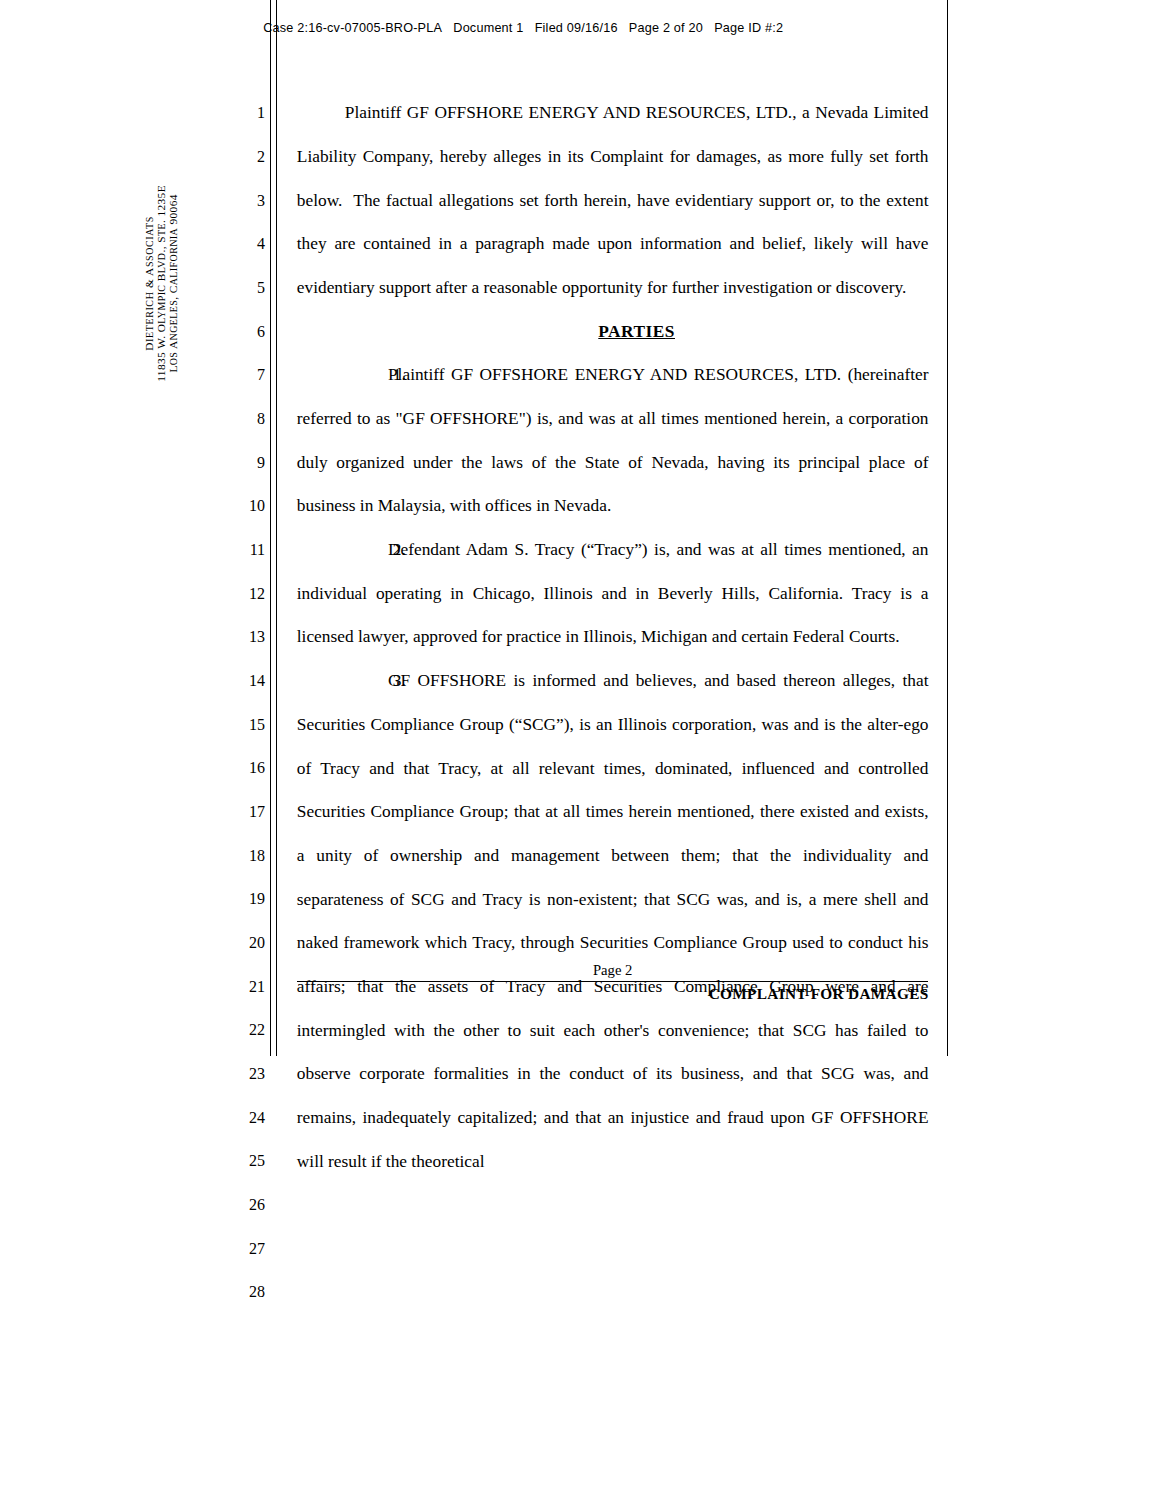Case 2:16-cv-07005-BRO-PLA Document 1 Filed 09/16/16 Page 2 of 20 Page ID #:2
1
2
3
4
5
6
7
8
9
10
11
12
13
14
15
16
17
18
19
20
21
22
23
24
25
26
27
28
DIETERICH & ASSOCIATS
11835 W. OLYMPIC BLVD., STE. 1235E
LOS ANGELES, CALIFORNIA 90064
Plaintiff GF OFFSHORE ENERGY AND RESOURCES, LTD., a Nevada Limited Liability Company, hereby alleges in its Complaint for damages, as more fully set forth below. The factual allegations set forth herein, have evidentiary support or, to the extent they are contained in a paragraph made upon information and belief, likely will have evidentiary support after a reasonable opportunity for further investigation or discovery.
PARTIES
1. Plaintiff GF OFFSHORE ENERGY AND RESOURCES, LTD. (hereinafter referred to as "GF OFFSHORE") is, and was at all times mentioned herein, a corporation duly organized under the laws of the State of Nevada, having its principal place of business in Malaysia, with offices in Nevada.
2. Defendant Adam S. Tracy (“Tracy”) is, and was at all times mentioned, an individual operating in Chicago, Illinois and in Beverly Hills, California. Tracy is a licensed lawyer, approved for practice in Illinois, Michigan and certain Federal Courts.
3. GF OFFSHORE is informed and believes, and based thereon alleges, that Securities Compliance Group (“SCG”), is an Illinois corporation, was and is the alter-ego of Tracy and that Tracy, at all relevant times, dominated, influenced and controlled Securities Compliance Group; that at all times herein mentioned, there existed and exists, a unity of ownership and management between them; that the individuality and separateness of SCG and Tracy is non-existent; that SCG was, and is, a mere shell and naked framework which Tracy, through Securities Compliance Group used to conduct his affairs; that the assets of Tracy and Securities Compliance Group were and are intermingled with the other to suit each other's convenience; that SCG has failed to observe corporate formalities in the conduct of its business, and that SCG was, and remains, inadequately capitalized; and that an injustice and fraud upon GF OFFSHORE will result if the theoretical
Page 2
COMPLAINT FOR DAMAGES